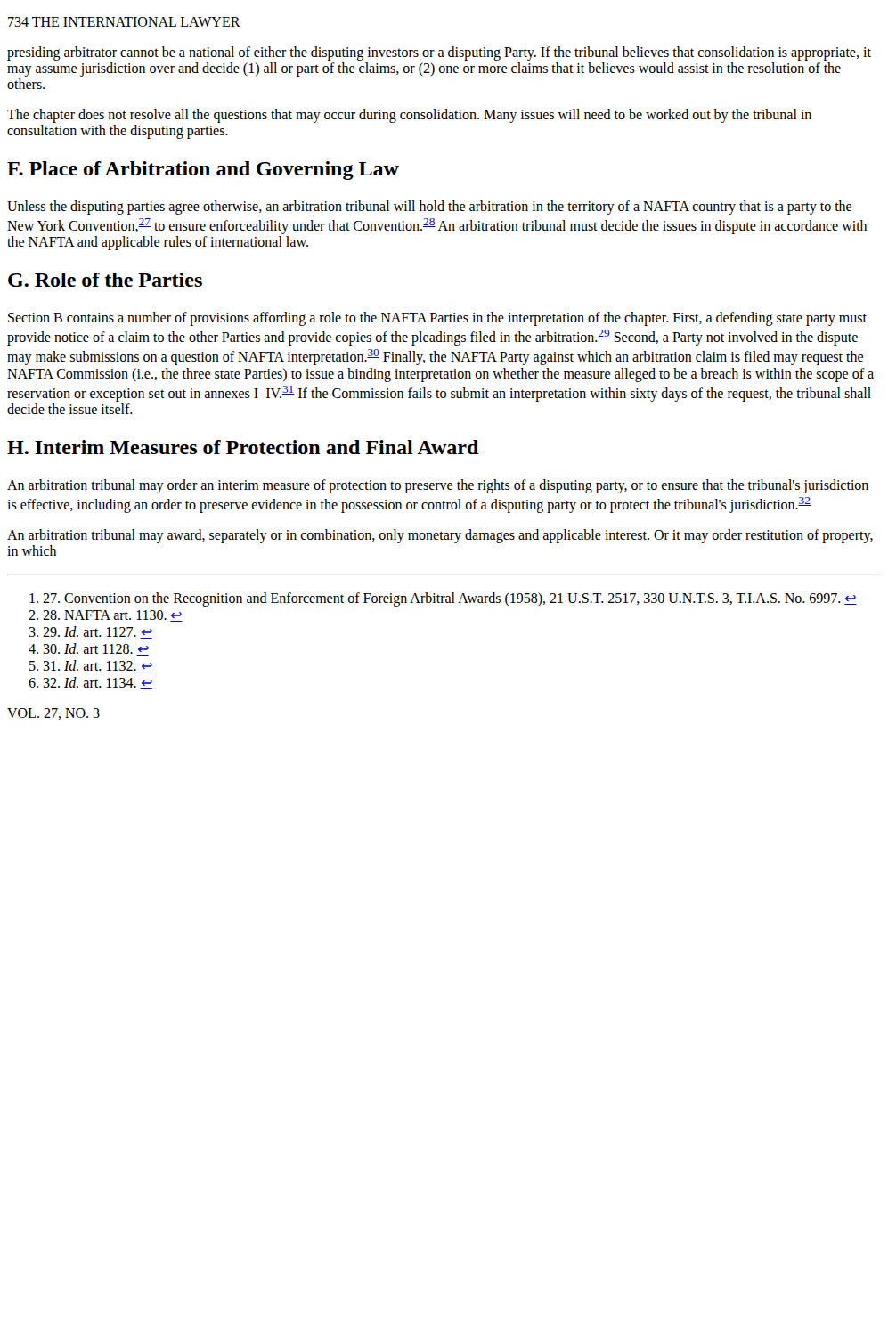734 THE INTERNATIONAL LAWYER
presiding arbitrator cannot be a national of either the disputing investors or a disputing Party. If the tribunal believes that consolidation is appropriate, it may assume jurisdiction over and decide (1) all or part of the claims, or (2) one or more claims that it believes would assist in the resolution of the others.
The chapter does not resolve all the questions that may occur during consolidation. Many issues will need to be worked out by the tribunal in consultation with the disputing parties.
F. Place of Arbitration and Governing Law
Unless the disputing parties agree otherwise, an arbitration tribunal will hold the arbitration in the territory of a NAFTA country that is a party to the New York Convention,27 to ensure enforceability under that Convention.28 An arbitration tribunal must decide the issues in dispute in accordance with the NAFTA and applicable rules of international law.
G. Role of the Parties
Section B contains a number of provisions affording a role to the NAFTA Parties in the interpretation of the chapter. First, a defending state party must provide notice of a claim to the other Parties and provide copies of the pleadings filed in the arbitration.29 Second, a Party not involved in the dispute may make submissions on a question of NAFTA interpretation.30 Finally, the NAFTA Party against which an arbitration claim is filed may request the NAFTA Commission (i.e., the three state Parties) to issue a binding interpretation on whether the measure alleged to be a breach is within the scope of a reservation or exception set out in annexes I–IV.31 If the Commission fails to submit an interpretation within sixty days of the request, the tribunal shall decide the issue itself.
H. Interim Measures of Protection and Final Award
An arbitration tribunal may order an interim measure of protection to preserve the rights of a disputing party, or to ensure that the tribunal's jurisdiction is effective, including an order to preserve evidence in the possession or control of a disputing party or to protect the tribunal's jurisdiction.32
An arbitration tribunal may award, separately or in combination, only monetary damages and applicable interest. Or it may order restitution of property, in which
27. Convention on the Recognition and Enforcement of Foreign Arbitral Awards (1958), 21 U.S.T. 2517, 330 U.N.T.S. 3, T.I.A.S. No. 6997. ↩
28. NAFTA art. 1130. ↩
29. Id. art. 1127. ↩
30. Id. art 1128. ↩
31. Id. art. 1132. ↩
32. Id. art. 1134. ↩
VOL. 27, NO. 3